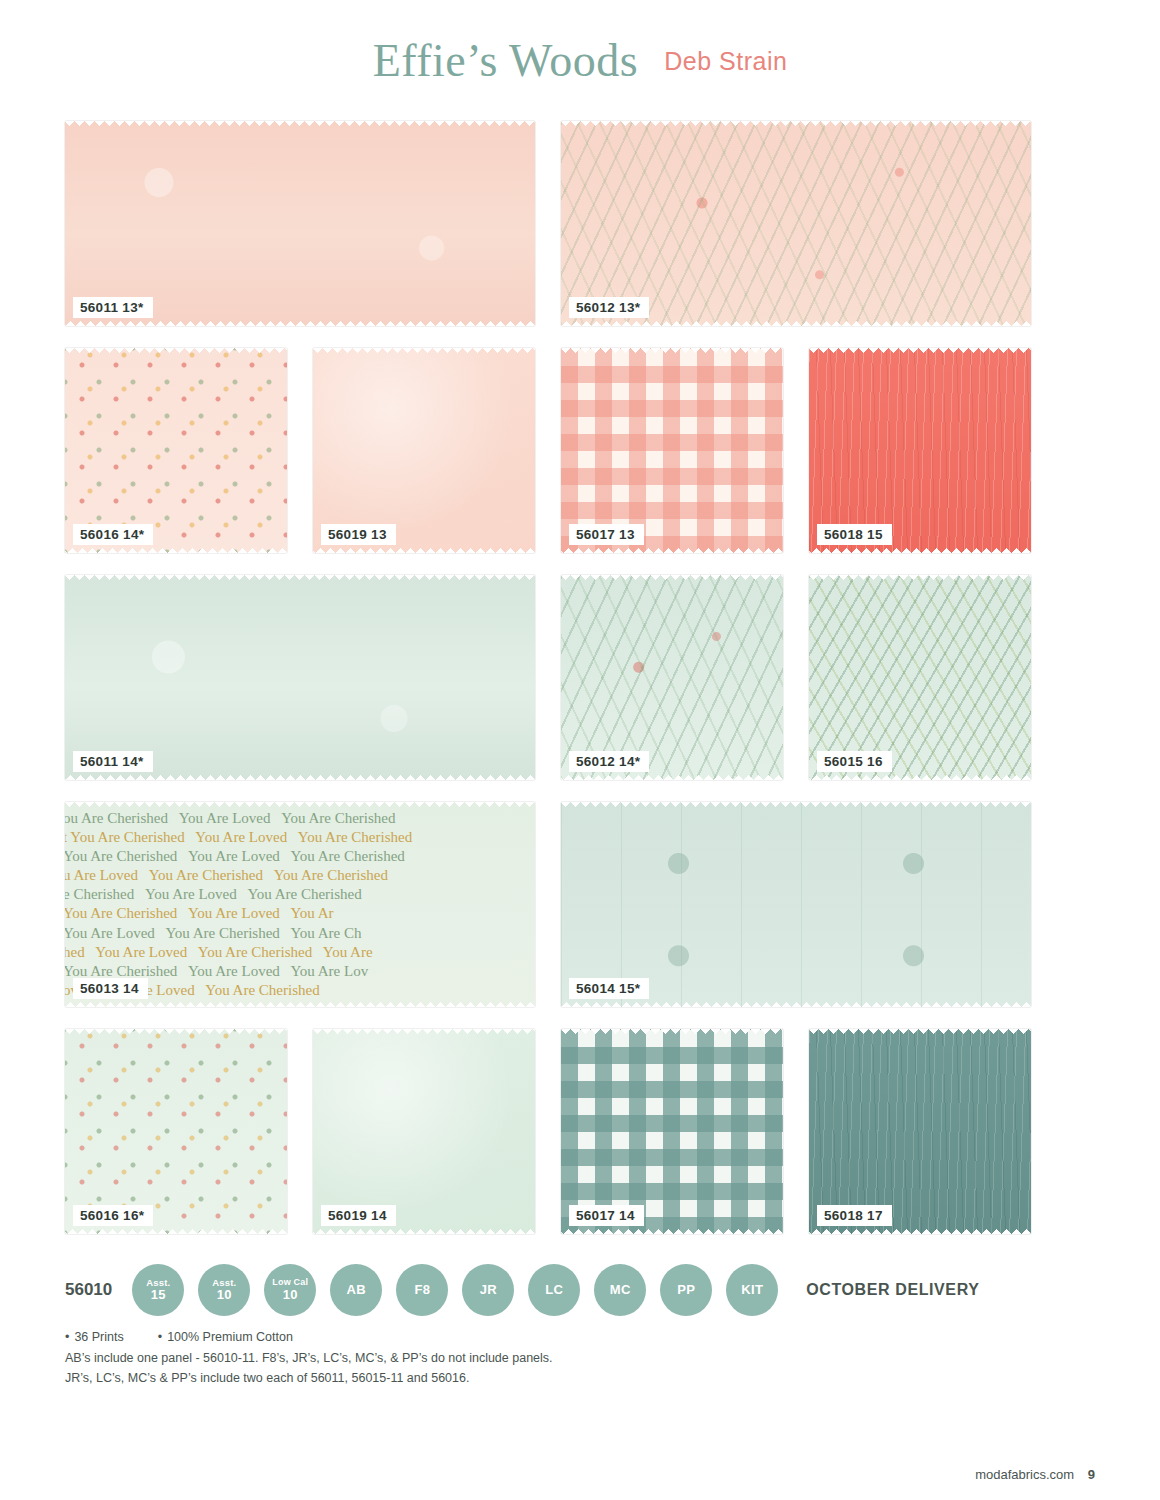Effie’s Woods
Deb Strain
56011 13*
56012 13*
56016 14*
56019 13
56017 13
56018 15
56011 14*
56012 14*
56015 16
ou Are Cherished You Are Loved You Are Cherished t You Are Cherished You Are Loved You Are Cherished You Are Cherished You Are Loved You Are Cherished u Are Loved You Are Cherished You Are Cherished e Cherished You Are Loved You Are Cherished You Are Cherished You Are Loved You Ar You Are Loved You Are Cherished You Are Ch hed You Are Loved You Are Cherished You Are You Are Cherished You Are Loved You Are Lov oved You Are Loved You Are Cherished
56013 14
56014 15*
56016 16*
56019 14
56017 14
56018 17
56010 Asst. 15 Asst. 10 Low Cal 10 AB F8 JR LC MC PP KIT OCTOBER DELIVERY
36 Prints 100% Premium Cotton
AB’s include one panel - 56010-11. F8’s, JR’s, LC’s, MC’s, & PP’s do not include panels.
JR’s, LC’s, MC’s & PP’s include two each of 56011, 56015-11 and 56016.
modafabrics.com 9